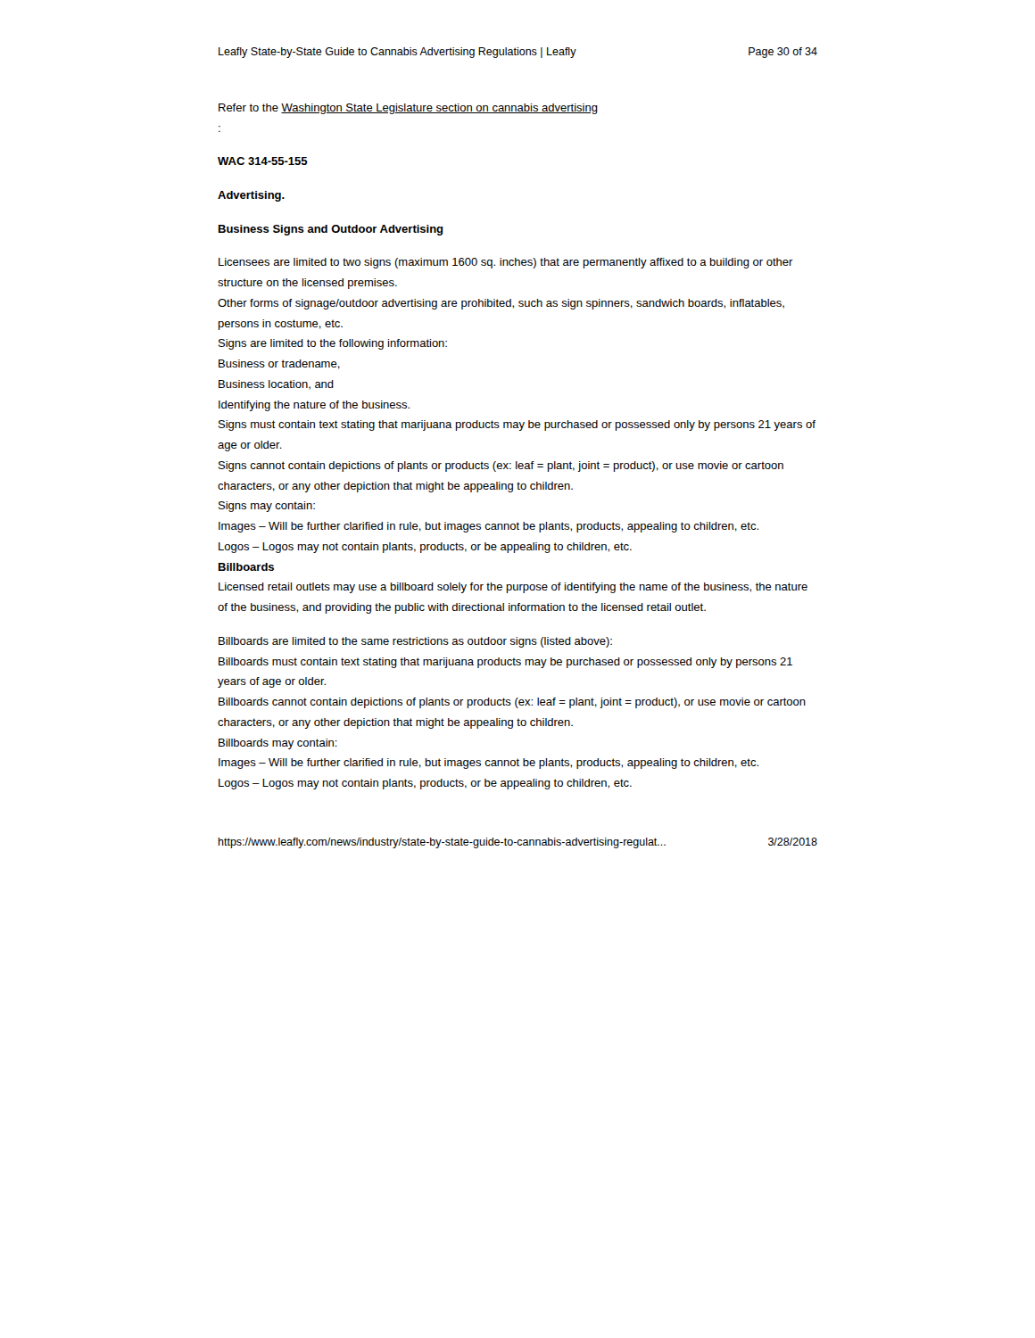Leafly State-by-State Guide to Cannabis Advertising Regulations | Leafly
Page 30 of 34
Refer to the Washington State Legislature section on cannabis advertising
:
WAC 314-55-155
Advertising.
Business Signs and Outdoor Advertising
Licensees are limited to two signs (maximum 1600 sq. inches) that are permanently affixed to a building or other structure on the licensed premises.
Other forms of signage/outdoor advertising are prohibited, such as sign spinners, sandwich boards, inflatables, persons in costume, etc.
Signs are limited to the following information:
Business or tradename,
Business location, and
Identifying the nature of the business.
Signs must contain text stating that marijuana products may be purchased or possessed only by persons 21 years of age or older.
Signs cannot contain depictions of plants or products (ex: leaf = plant, joint = product), or use movie or cartoon characters, or any other depiction that might be appealing to children.
Signs may contain:
Images – Will be further clarified in rule, but images cannot be plants, products, appealing to children, etc.
Logos – Logos may not contain plants, products, or be appealing to children, etc.
Billboards
Licensed retail outlets may use a billboard solely for the purpose of identifying the name of the business, the nature of the business, and providing the public with directional information to the licensed retail outlet.
Billboards are limited to the same restrictions as outdoor signs (listed above):
Billboards must contain text stating that marijuana products may be purchased or possessed only by persons 21 years of age or older.
Billboards cannot contain depictions of plants or products (ex: leaf = plant, joint = product), or use movie or cartoon characters, or any other depiction that might be appealing to children.
Billboards may contain:
Images – Will be further clarified in rule, but images cannot be plants, products, appealing to children, etc.
Logos – Logos may not contain plants, products, or be appealing to children, etc.
https://www.leafly.com/news/industry/state-by-state-guide-to-cannabis-advertising-regulat...
3/28/2018